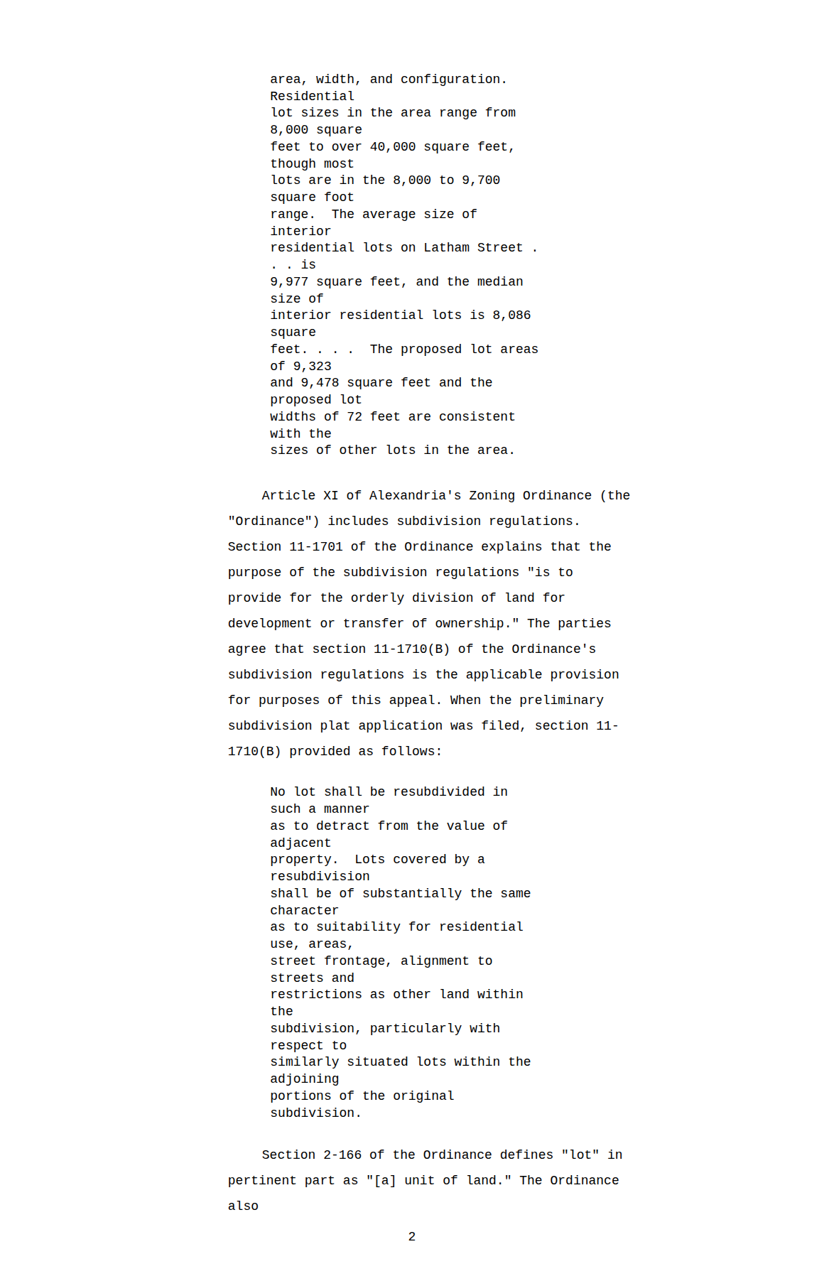area, width, and configuration. Residential lot sizes in the area range from 8,000 square feet to over 40,000 square feet, though most lots are in the 8,000 to 9,700 square foot range. The average size of interior residential lots on Latham Street . . . is 9,977 square feet, and the median size of interior residential lots is 8,086 square feet. . . . The proposed lot areas of 9,323 and 9,478 square feet and the proposed lot widths of 72 feet are consistent with the sizes of other lots in the area.
Article XI of Alexandria's Zoning Ordinance (the "Ordinance") includes subdivision regulations. Section 11-1701 of the Ordinance explains that the purpose of the subdivision regulations "is to provide for the orderly division of land for development or transfer of ownership." The parties agree that section 11-1710(B) of the Ordinance's subdivision regulations is the applicable provision for purposes of this appeal. When the preliminary subdivision plat application was filed, section 11-1710(B) provided as follows:
No lot shall be resubdivided in such a manner as to detract from the value of adjacent property. Lots covered by a resubdivision shall be of substantially the same character as to suitability for residential use, areas, street frontage, alignment to streets and restrictions as other land within the subdivision, particularly with respect to similarly situated lots within the adjoining portions of the original subdivision.
Section 2-166 of the Ordinance defines "lot" in pertinent part as "[a] unit of land." The Ordinance also
2